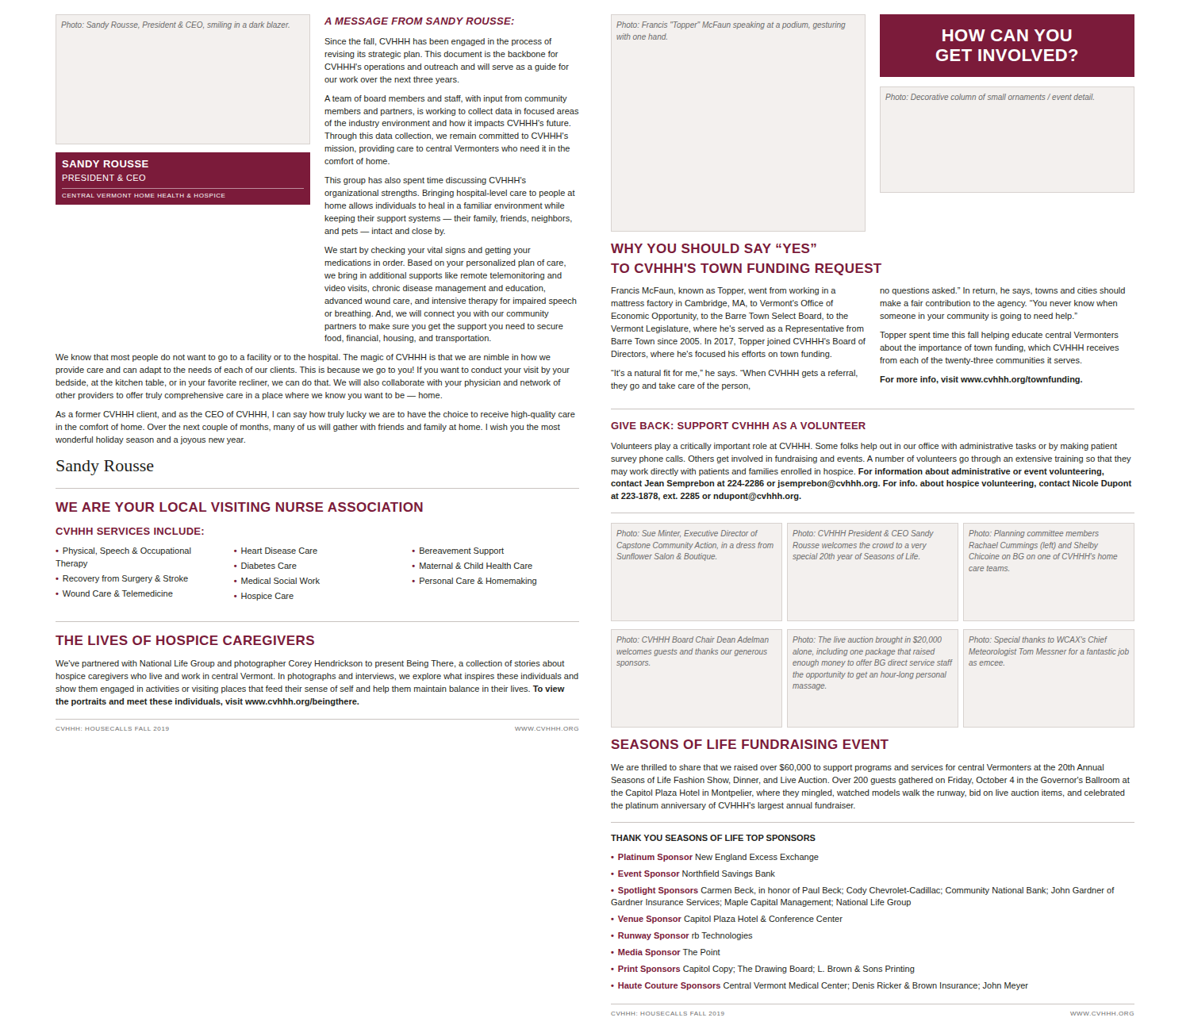Photo: Sandy Rousse, President & CEO, smiling in a dark blazer.
Sandy Rousse President & CEO Central Vermont Home Health & Hospice
A Message from Sandy Rousse:
Since the fall, CVHHH has been engaged in the process of revising its strategic plan. This document is the backbone for CVHHH's operations and outreach and will serve as a guide for our work over the next three years.
A team of board members and staff, with input from community members and partners, is working to collect data in focused areas of the industry environment and how it impacts CVHHH's future. Through this data collection, we remain committed to CVHHH's mission, providing care to central Vermonters who need it in the comfort of home.
This group has also spent time discussing CVHHH's organizational strengths. Bringing hospital-level care to people at home allows individuals to heal in a familiar environment while keeping their support systems — their family, friends, neighbors, and pets — intact and close by.
We start by checking your vital signs and getting your medications in order. Based on your personalized plan of care, we bring in additional supports like remote telemonitoring and video visits, chronic disease management and education, advanced wound care, and intensive therapy for impaired speech or breathing. And, we will connect you with our community partners to make sure you get the support you need to secure food, financial, housing, and transportation.
We know that most people do not want to go to a facility or to the hospital. The magic of CVHHH is that we are nimble in how we provide care and can adapt to the needs of each of our clients. This is because we go to you! If you want to conduct your visit by your bedside, at the kitchen table, or in your favorite recliner, we can do that. We will also collaborate with your physician and network of other providers to offer truly comprehensive care in a place where we know you want to be — home.
As a former CVHHH client, and as the CEO of CVHHH, I can say how truly lucky we are to have the choice to receive high-quality care in the comfort of home. Over the next couple of months, many of us will gather with friends and family at home. I wish you the most wonderful holiday season and a joyous new year.
Sandy Rousse
We Are Your Local Visiting Nurse Association
CVHHH Services Include:
Physical, Speech & Occupational Therapy
Recovery from Surgery & Stroke
Wound Care & Telemedicine
Heart Disease Care
Diabetes Care
Medical Social Work
Hospice Care
Bereavement Support
Maternal & Child Health Care
Personal Care & Homemaking
The Lives of Hospice Caregivers
We've partnered with National Life Group and photographer Corey Hendrickson to present Being There, a collection of stories about hospice caregivers who live and work in central Vermont. In photographs and interviews, we explore what inspires these individuals and show them engaged in activities or visiting places that feed their sense of self and help them maintain balance in their lives. To view the portraits and meet these individuals, visit www.cvhhh.org/beingthere.
CVHHH: Housecalls Fall 2019 www.cvhhh.org
Photo: Francis "Topper" McFaun speaking at a podium, gesturing with one hand.
How Can You
Get Involved?
Photo: Decorative column of small ornaments / event detail.
Why You Should Say “Yes”
to CVHHH's Town Funding Request
Francis McFaun, known as Topper, went from working in a mattress factory in Cambridge, MA, to Vermont's Office of Economic Opportunity, to the Barre Town Select Board, to the Vermont Legislature, where he's served as a Representative from Barre Town since 2005. In 2017, Topper joined CVHHH's Board of Directors, where he's focused his efforts on town funding.
“It's a natural fit for me,” he says. “When CVHHH gets a referral, they go and take care of the person,
no questions asked.” In return, he says, towns and cities should make a fair contribution to the agency. “You never know when someone in your community is going to need help.”
Topper spent time this fall helping educate central Vermonters about the importance of town funding, which CVHHH receives from each of the twenty-three communities it serves.
For more info, visit www.cvhhh.org/townfunding.
Give Back: Support CVHHH as a Volunteer
Volunteers play a critically important role at CVHHH. Some folks help out in our office with administrative tasks or by making patient survey phone calls. Others get involved in fundraising and events. A number of volunteers go through an extensive training so that they may work directly with patients and families enrolled in hospice. For information about administrative or event volunteering, contact Jean Semprebon at 224-2286 or jsemprebon@cvhhh.org. For info. about hospice volunteering, contact Nicole Dupont at 223-1878, ext. 2285 or ndupont@cvhhh.org.
Photo: Sue Minter, Executive Director of Capstone Community Action, in a dress from Sunflower Salon & Boutique.
Photo: CVHHH President & CEO Sandy Rousse welcomes the crowd to a very special 20th year of Seasons of Life.
Photo: Planning committee members Rachael Cummings (left) and Shelby Chicoine on BG on one of CVHHH's home care teams.
Photo: CVHHH Board Chair Dean Adelman welcomes guests and thanks our generous sponsors.
Photo: The live auction brought in $20,000 alone, including one package that raised enough money to offer BG direct service staff the opportunity to get an hour-long personal massage.
Photo: Special thanks to WCAX's Chief Meteorologist Tom Messner for a fantastic job as emcee.
Seasons of Life Fundraising Event
We are thrilled to share that we raised over $60,000 to support programs and services for central Vermonters at the 20th Annual Seasons of Life Fashion Show, Dinner, and Live Auction. Over 200 guests gathered on Friday, October 4 in the Governor's Ballroom at the Capitol Plaza Hotel in Montpelier, where they mingled, watched models walk the runway, bid on live auction items, and celebrated the platinum anniversary of CVHHH's largest annual fundraiser.
Thank You Seasons of Life Top Sponsors
Platinum Sponsor New England Excess Exchange
Event Sponsor Northfield Savings Bank
Spotlight Sponsors Carmen Beck, in honor of Paul Beck; Cody Chevrolet-Cadillac; Community National Bank; John Gardner of Gardner Insurance Services; Maple Capital Management; National Life Group
Venue Sponsor Capitol Plaza Hotel & Conference Center
Runway Sponsor rb Technologies
Media Sponsor The Point
Print Sponsors Capitol Copy; The Drawing Board; L. Brown & Sons Printing
Haute Couture Sponsors Central Vermont Medical Center; Denis Ricker & Brown Insurance; John Meyer
CVHHH: Housecalls Fall 2019 www.cvhhh.org